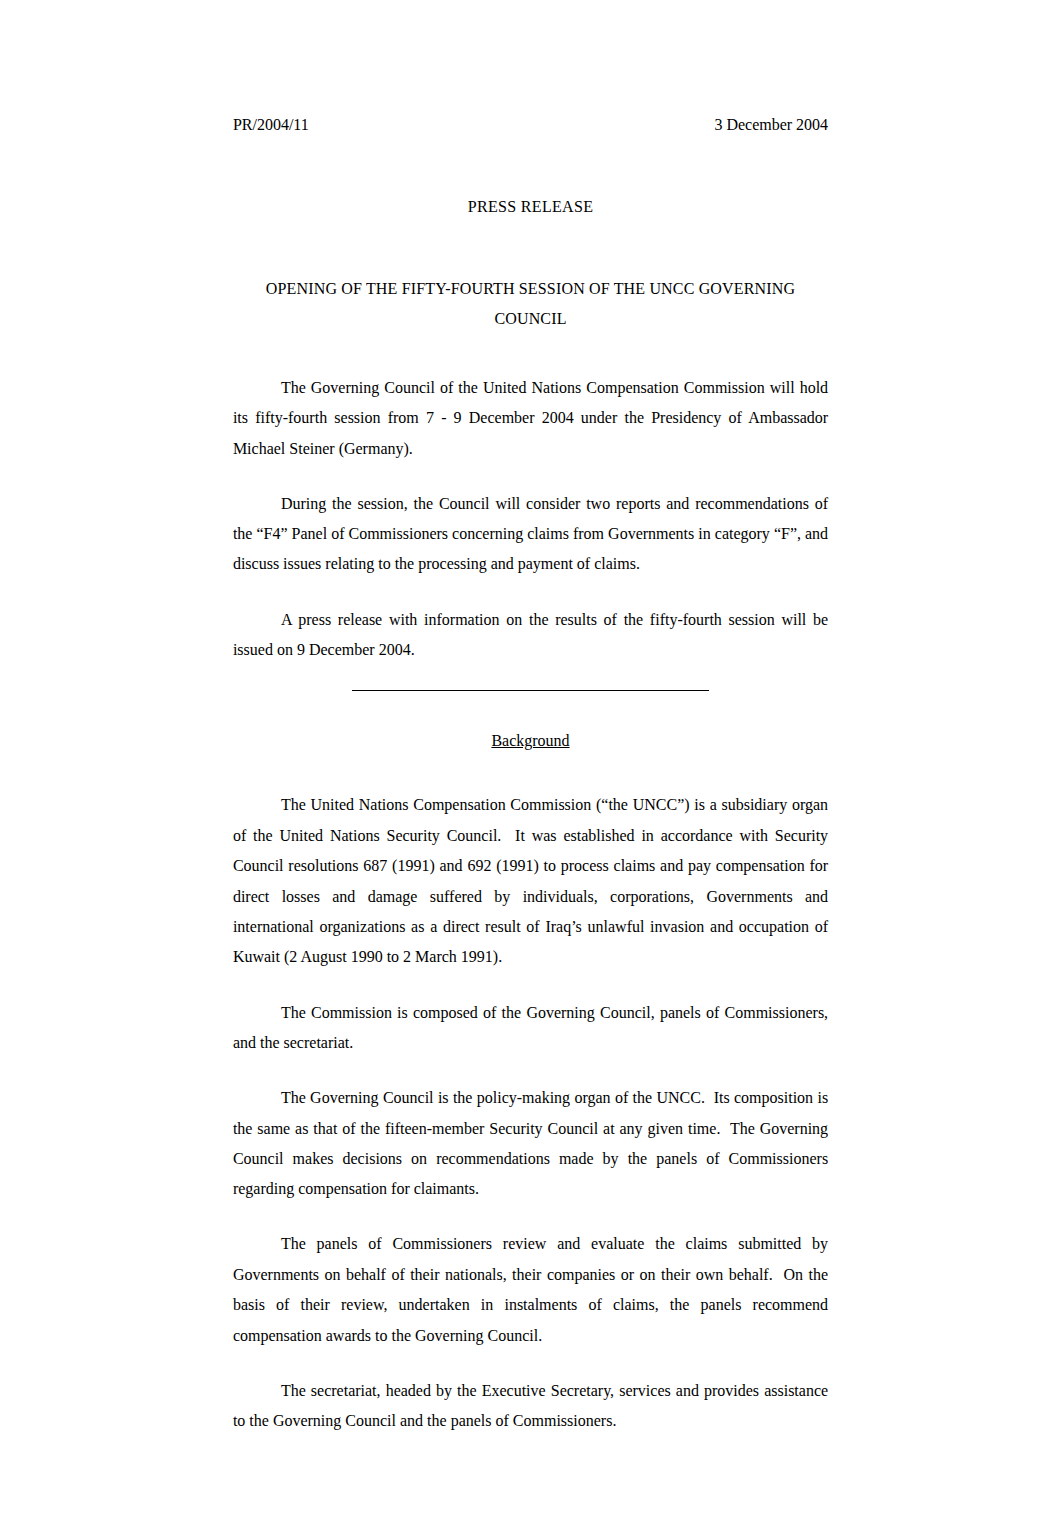PR/2004/11 3 December 2004
PRESS RELEASE
OPENING OF THE FIFTY-FOURTH SESSION OF THE UNCC GOVERNING COUNCIL
The Governing Council of the United Nations Compensation Commission will hold its fifty-fourth session from 7 - 9 December 2004 under the Presidency of Ambassador Michael Steiner (Germany).
During the session, the Council will consider two reports and recommendations of the “F4” Panel of Commissioners concerning claims from Governments in category “F”, and discuss issues relating to the processing and payment of claims.
A press release with information on the results of the fifty-fourth session will be issued on 9 December 2004.
Background
The United Nations Compensation Commission (“the UNCC”) is a subsidiary organ of the United Nations Security Council. It was established in accordance with Security Council resolutions 687 (1991) and 692 (1991) to process claims and pay compensation for direct losses and damage suffered by individuals, corporations, Governments and international organizations as a direct result of Iraq’s unlawful invasion and occupation of Kuwait (2 August 1990 to 2 March 1991).
The Commission is composed of the Governing Council, panels of Commissioners, and the secretariat.
The Governing Council is the policy-making organ of the UNCC. Its composition is the same as that of the fifteen-member Security Council at any given time. The Governing Council makes decisions on recommendations made by the panels of Commissioners regarding compensation for claimants.
The panels of Commissioners review and evaluate the claims submitted by Governments on behalf of their nationals, their companies or on their own behalf. On the basis of their review, undertaken in instalments of claims, the panels recommend compensation awards to the Governing Council.
The secretariat, headed by the Executive Secretary, services and provides assistance to the Governing Council and the panels of Commissioners.